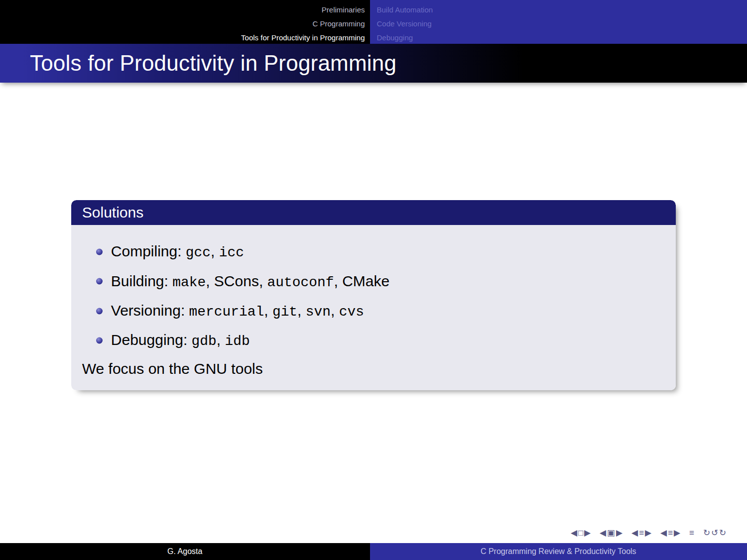Preliminaries
C Programming
Tools for Productivity in Programming
Build Automation
Code Versioning
Debugging
Tools for Productivity in Programming
Solutions
Compiling: gcc, icc
Building: make, SCons, autoconf, CMake
Versioning: mercurial, git, svn, cvs
Debugging: gdb, idb
We focus on the GNU tools
◀□▶ ◀▣▶ ◀≡▶ ◀≡▶ ≡ ↻↺↻
G. Agosta
C Programming Review & Productivity Tools